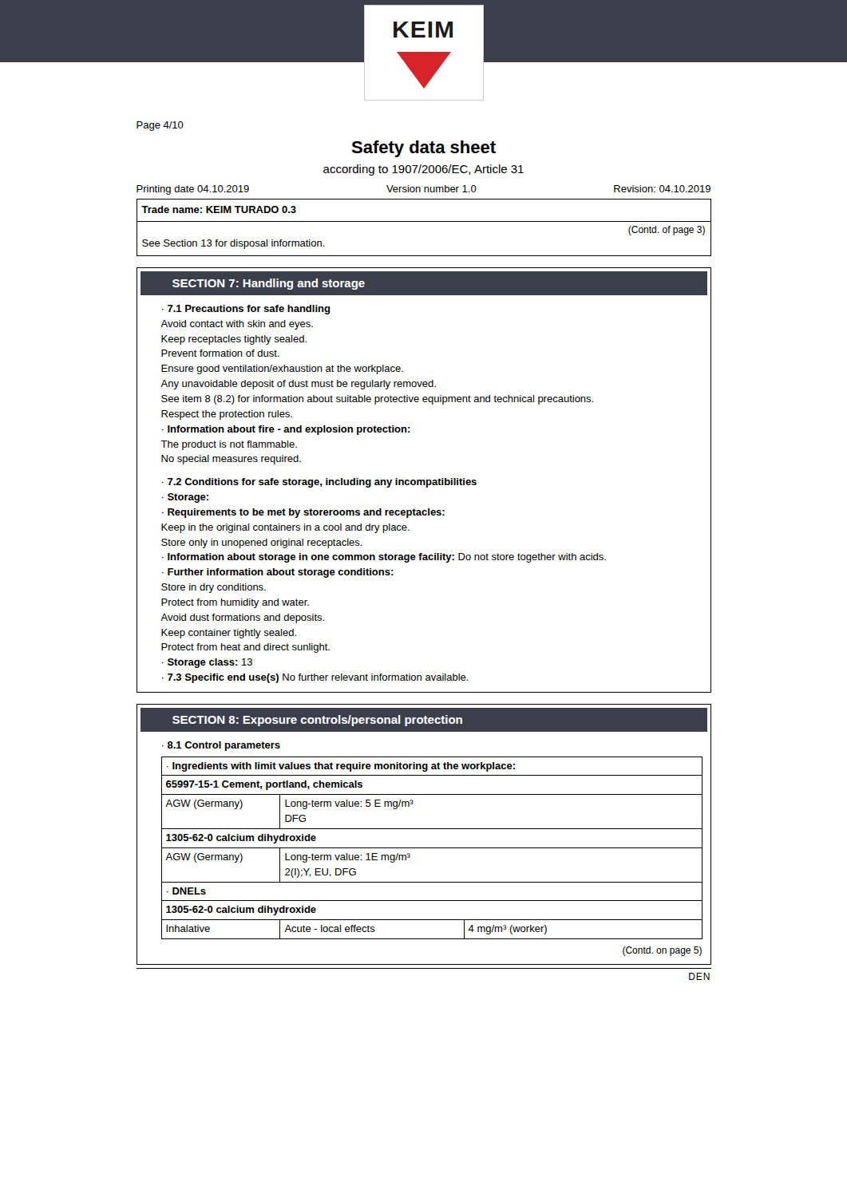KEIM
Page 4/10
Safety data sheet
according to 1907/2006/EC, Article 31
Printing date 04.10.2019
Version number 1.0
Revision: 04.10.2019
Trade name: KEIM TURADO 0.3
(Contd. of page 3)
See Section 13 for disposal information.
SECTION 7: Handling and storage
7.1 Precautions for safe handling
Avoid contact with skin and eyes.
Keep receptacles tightly sealed.
Prevent formation of dust.
Ensure good ventilation/exhaustion at the workplace.
Any unavoidable deposit of dust must be regularly removed.
See item 8 (8.2) for information about suitable protective equipment and technical precautions.
Respect the protection rules.
Information about fire - and explosion protection:
The product is not flammable.
No special measures required.
7.2 Conditions for safe storage, including any incompatibilities
Storage:
Requirements to be met by storerooms and receptacles:
Keep in the original containers in a cool and dry place.
Store only in unopened original receptacles.
Information about storage in one common storage facility: Do not store together with acids.
Further information about storage conditions:
Store in dry conditions.
Protect from humidity and water.
Avoid dust formations and deposits.
Keep container tightly sealed.
Protect from heat and direct sunlight.
Storage class: 13
7.3 Specific end use(s) No further relevant information available.
SECTION 8: Exposure controls/personal protection
8.1 Control parameters
| Ingredients with limit values that require monitoring at the workplace: |
| 65997-15-1 Cement, portland, chemicals |
| AGW (Germany) | Long-term value: 5 E mg/m³ DFG |
| 1305-62-0 calcium dihydroxide |
| AGW (Germany) | Long-term value: 1E mg/m³ 2(I);Y, EU, DFG |
| DNELs |
| 1305-62-0 calcium dihydroxide |
| Inhalative | Acute - local effects | 4 mg/m³ (worker) |
(Contd. on page 5)
DEN